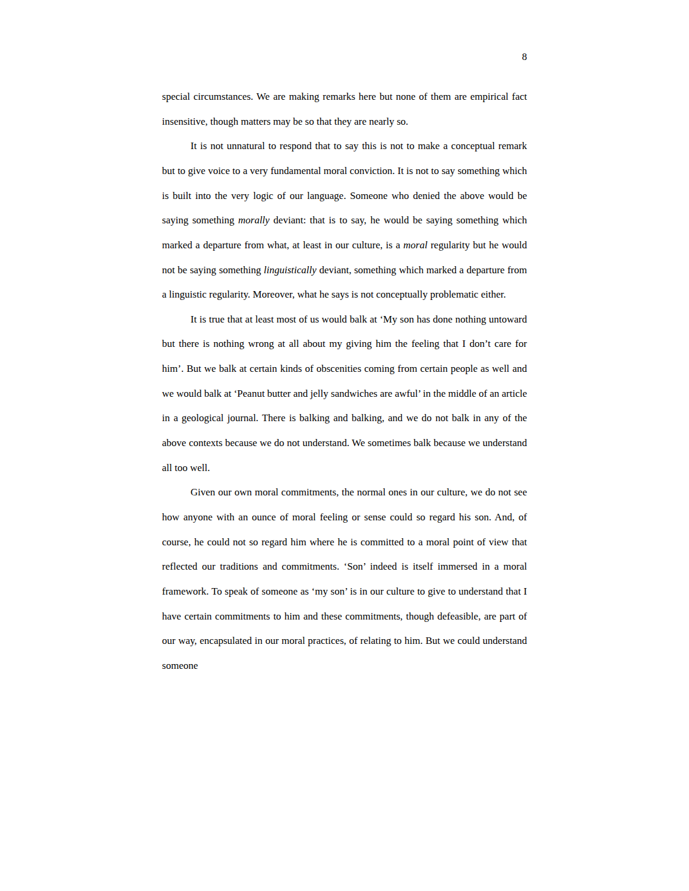8
special circumstances. We are making remarks here but none of them are empirical fact insensitive, though matters may be so that they are nearly so.
It is not unnatural to respond that to say this is not to make a conceptual remark but to give voice to a very fundamental moral conviction. It is not to say something which is built into the very logic of our language. Someone who denied the above would be saying something morally deviant: that is to say, he would be saying something which marked a departure from what, at least in our culture, is a moral regularity but he would not be saying something linguistically deviant, something which marked a departure from a linguistic regularity. Moreover, what he says is not conceptually problematic either.
It is true that at least most of us would balk at ‘My son has done nothing untoward but there is nothing wrong at all about my giving him the feeling that I don’t care for him’. But we balk at certain kinds of obscenities coming from certain people as well and we would balk at ‘Peanut butter and jelly sandwiches are awful’ in the middle of an article in a geological journal. There is balking and balking, and we do not balk in any of the above contexts because we do not understand. We sometimes balk because we understand all too well.
Given our own moral commitments, the normal ones in our culture, we do not see how anyone with an ounce of moral feeling or sense could so regard his son. And, of course, he could not so regard him where he is committed to a moral point of view that reflected our traditions and commitments. ‘Son’ indeed is itself immersed in a moral framework. To speak of someone as ‘my son’ is in our culture to give to understand that I have certain commitments to him and these commitments, though defeasible, are part of our way, encapsulated in our moral practices, of relating to him. But we could understand someone